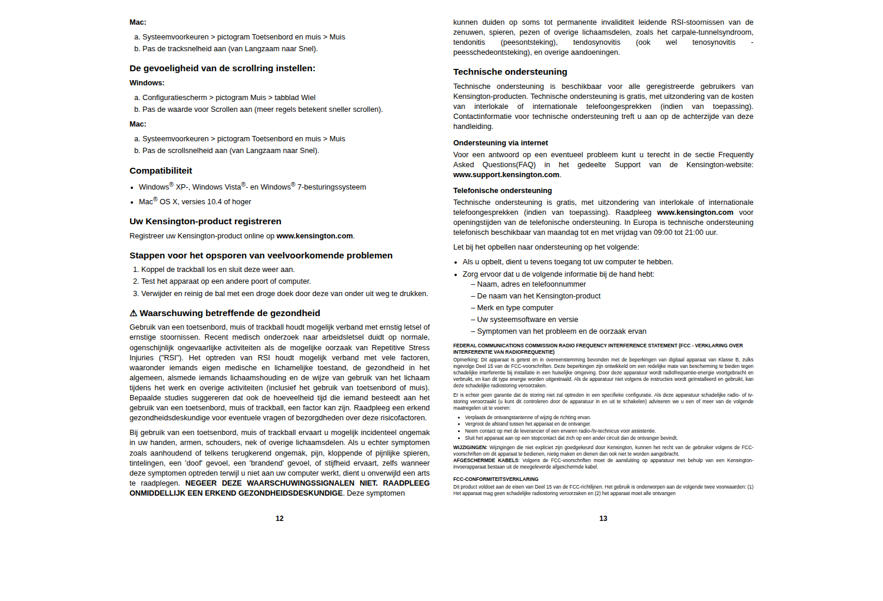Mac:
Systeemvoorkeuren > pictogram Toetsenbord en muis > Muis
Pas de tracksnelheid aan (van Langzaam naar Snel).
De gevoeligheid van de scrollring instellen:
Windows:
Configuratiescherm > pictogram Muis > tabblad Wiel
Pas de waarde voor Scrollen aan (meer regels betekent sneller scrollen).
Mac:
Systeemvoorkeuren > pictogram Toetsenbord en muis > Muis
Pas de scrollsnelheid aan (van Langzaam naar Snel).
Compatibiliteit
Windows® XP-, Windows Vista®- en Windows® 7-besturingssysteem
Mac® OS X, versies 10.4 of hoger
Uw Kensington-product registreren
Registreer uw Kensington-product online op www.kensington.com.
Stappen voor het opsporen van veelvoorkomende problemen
Koppel de trackball los en sluit deze weer aan.
Test het apparaat op een andere poort of computer.
Verwijder en reinig de bal met een droge doek door deze van onder uit weg te drukken.
⚠ Waarschuwing betreffende de gezondheid
Gebruik van een toetsenbord, muis of trackball houdt mogelijk verband met ernstig letsel of ernstige stoornissen. Recent medisch onderzoek naar arbeidsletsel duidt op normale, ogenschijnlijk ongevaarlijke activiteiten als de mogelijke oorzaak van Repetitive Stress Injuries ("RSI"). Het optreden van RSI houdt mogelijk verband met vele factoren, waaronder iemands eigen medische en lichamelijke toestand, de gezondheid in het algemeen, alsmede iemands lichaamshouding en de wijze van gebruik van het lichaam tijdens het werk en overige activiteiten (inclusief het gebruik van toetsenbord of muis). Bepaalde studies suggereren dat ook de hoeveelheid tijd die iemand besteedt aan het gebruik van een toetsenbord, muis of trackball, een factor kan zijn. Raadpleeg een erkend gezondheidsdeskundige voor eventuele vragen of bezorgdheden over deze risicofactoren.
Bij gebruik van een toetsenbord, muis of trackball ervaart u mogelijk incidenteel ongemak in uw handen, armen, schouders, nek of overige lichaamsdelen. Als u echter symptomen zoals aanhoudend of telkens terugkerend ongemak, pijn, kloppende of pijnlijke spieren, tintelingen, een 'doof' gevoel, een 'brandend' gevoel, of stijfheid ervaart, zelfs wanneer deze symptomen optreden terwijl u niet aan uw computer werkt, dient u onverwijld een arts te raadplegen. NEGEER DEZE WAARSCHUWINGSSIGNALEN NIET. RAADPLEEG ONMIDDELLIJK EEN ERKEND GEZONDHEIDSDESKUNDIGE. Deze symptomen
kunnen duiden op soms tot permanente invaliditeit leidende RSI-stoornissen van de zenuwen, spieren, pezen of overige lichaamsdelen, zoals het carpale-tunnelsyndroom, tendonitis (peesontsteking), tendosynovitis (ook wel tenosynovitis - peesschedeontsteking), en overige aandoeningen.
Technische ondersteuning
Technische ondersteuning is beschikbaar voor alle geregistreerde gebruikers van Kensington-producten. Technische ondersteuning is gratis, met uitzondering van de kosten van interlokale of internationale telefoongesprekken (indien van toepassing). Contactinformatie voor technische ondersteuning treft u aan op de achterzijde van deze handleiding.
Ondersteuning via internet
Voor een antwoord op een eventueel probleem kunt u terecht in de sectie Frequently Asked Questions(FAQ) in het gedeelte Support van de Kensington-website: www.support.kensington.com.
Telefonische ondersteuning
Technische ondersteuning is gratis, met uitzondering van interlokale of internationale telefoongesprekken (indien van toepassing). Raadpleeg www.kensington.com voor openingstijden van de telefonische ondersteuning. In Europa is technische ondersteuning telefonisch beschikbaar van maandag tot en met vrijdag van 09:00 tot 21:00 uur.
Let bij het opbellen naar ondersteuning op het volgende:
Als u opbelt, dient u tevens toegang tot uw computer te hebben.
Zorg ervoor dat u de volgende informatie bij de hand hebt:
Naam, adres en telefoonnummer
De naam van het Kensington-product
Merk en type computer
Uw systeemsoftware en versie
Symptomen van het probleem en de oorzaak ervan
FEDERAL COMMUNICATIONS COMMISSION RADIO FREQUENCY INTERFERENCE STATEMENT (FCC - VERKLARING OVER INTERFERENTIE VAN RADIOFREQUENTIE)
Opmerking: Dit apparaat is getest en in overeenstemming bevonden met de beperkingen van digitaal apparaat van Klasse B, zulks ingevolge Deel 15 van de FCC-voorschriften. Deze beperkingen zijn ontwikkeld om een redelijke mate van bescherming te bieden tegen schadelijke interferentie bij installatie in een huiselijke omgeving. Door deze apparatuur wordt radiofrequentie-energie voortgebracht en verbruikt, en kan dit type energie worden uitgestraald. Als de apparatuur niet volgens de instructies wordt geïnstalleerd en gebruikt, kan deze schadelijke radiostoring veroorzaken.
Er is echter geen garantie dat de storing niet zal optreden in een specifieke configuratie. Als deze apparatuur schadelijke radio- of tv-storing veroorzaakt (u kunt dit controleren door de apparatuur in en uit te schakelen) adviseren we u een of meer van de volgende maatregelen uit te voeren:
Verplaats de ontvangstantenne of wijzig de richting ervan.
Vergroot de afstand tussen het apparaat en de ontvanger.
Neem contact op met de leverancier of een ervaren radio-/tv-technicus voor assistentie.
Sluit het apparaat aan op een stopcontact dat zich op een ander circuit dan de ontvanger bevindt.
WIJZIGINGEN: Wijzigingen die niet expliciet zijn goedgekeurd door Kensington, kunnen het recht van de gebruiker volgens de FCC-voorschriften om dit apparaat te bedienen, nietig maken en dienen dan ook niet te worden aangebracht.
AFGESCHERMDE KABELS: Volgens de FCC-voorschriften moet de aansluiting op apparatuur met behulp van een Kensington-invoerapparaat bestaan uit de meegeleverde afgeschermde kabel.
FCC-CONFORMITEITSVERKLARING
Dit product voldoet aan de eisen van Deel 15 van de FCC-richtlijnen. Het gebruik is onderworpen aan de volgende twee voorwaarden: (1) Het apparaat mag geen schadelijke radiostoring veroorzaken en (2) het apparaat moet alle ontvangen
12
13